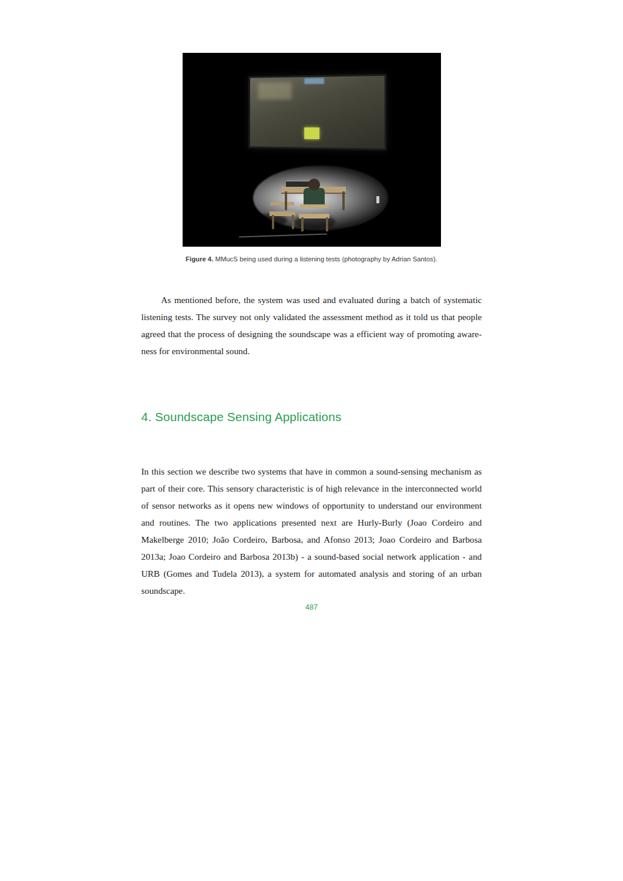Figure 4. MMucS being used during a listening tests (photography by Adrian Santos).
As mentioned before, the system was used and evaluated during a batch of systematic listening tests. The survey not only validated the assessment method as it told us that people agreed that the process of designing the soundscape was a efficient way of promoting awareness for environmental sound.
4. Soundscape Sensing Applications
In this section we describe two systems that have in common a sound-sensing mechanism as part of their core. This sensory characteristic is of high relevance in the interconnected world of sensor networks as it opens new windows of opportunity to understand our environment and routines. The two applications presented next are Hurly-Burly (Joao Cordeiro and Makelberge 2010; João Cordeiro, Barbosa, and Afonso 2013; Joao Cordeiro and Barbosa 2013a; Joao Cordeiro and Barbosa 2013b) - a sound-based social network application - and URB (Gomes and Tudela 2013), a system for automated analysis and storing of an urban soundscape.
487